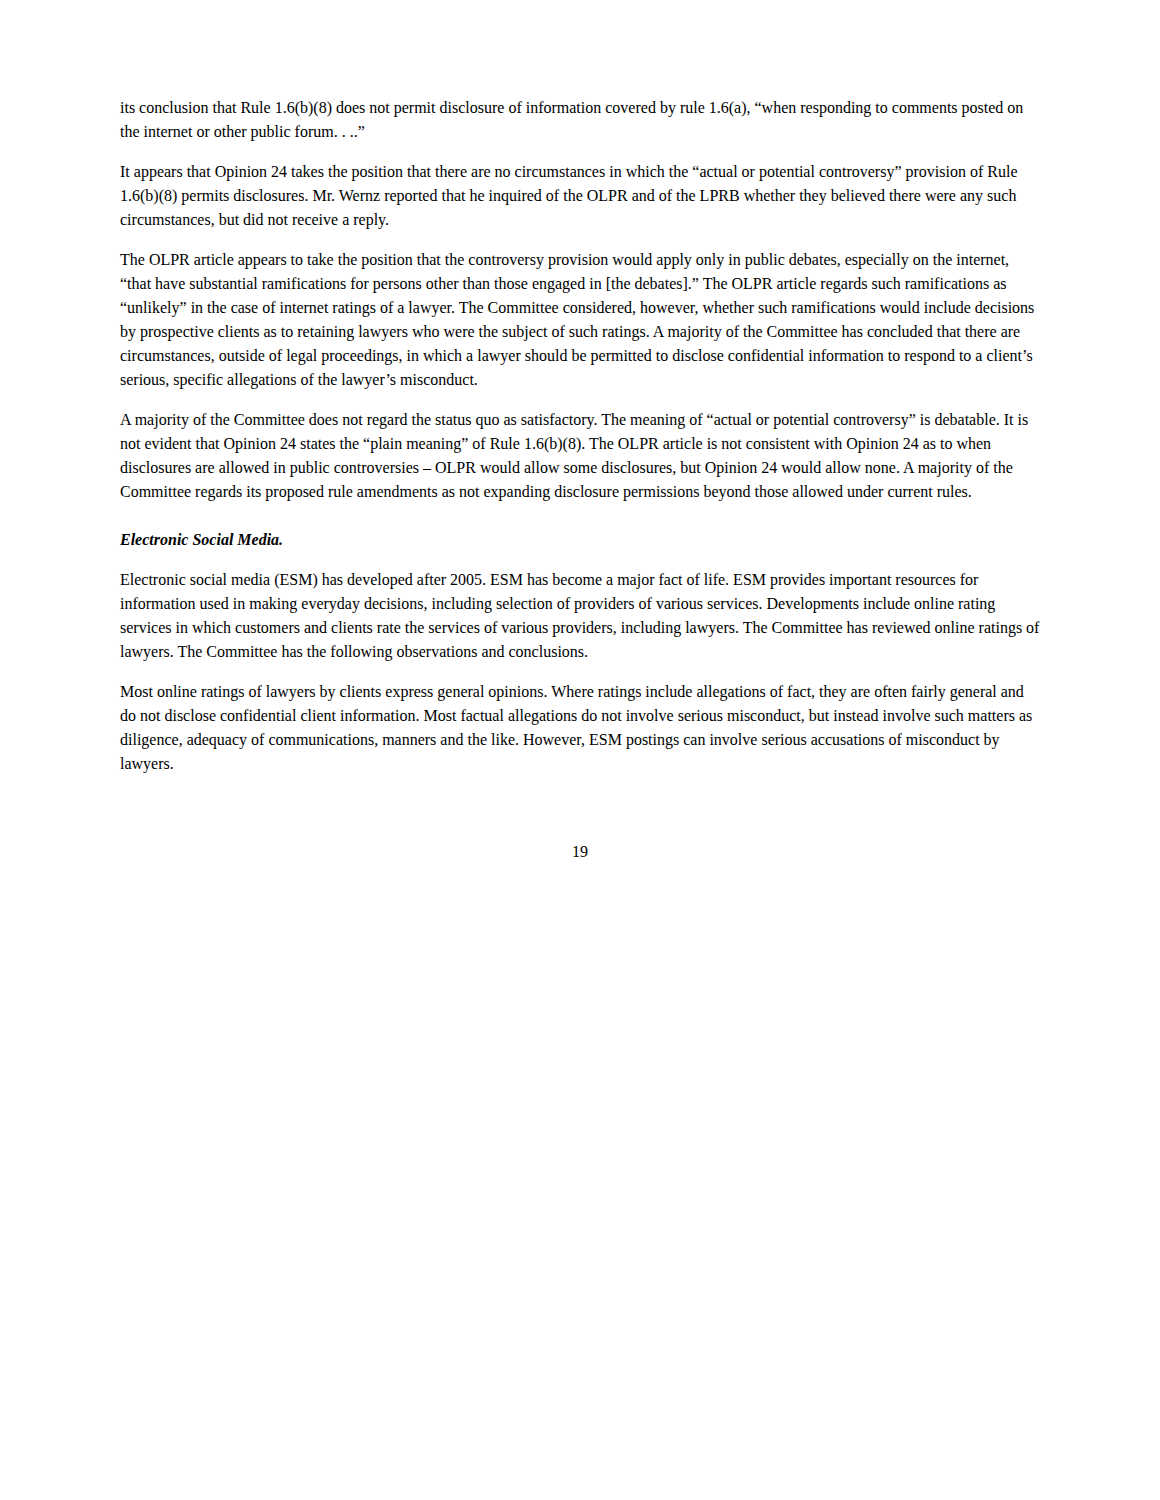its conclusion that Rule 1.6(b)(8) does not permit disclosure of information covered by rule 1.6(a), “when responding to comments posted on the internet or other public forum. . ..”
It appears that Opinion 24 takes the position that there are no circumstances in which the “actual or potential controversy” provision of Rule 1.6(b)(8) permits disclosures. Mr. Wernz reported that he inquired of the OLPR and of the LPRB whether they believed there were any such circumstances, but did not receive a reply.
The OLPR article appears to take the position that the controversy provision would apply only in public debates, especially on the internet, “that have substantial ramifications for persons other than those engaged in [the debates].” The OLPR article regards such ramifications as “unlikely” in the case of internet ratings of a lawyer. The Committee considered, however, whether such ramifications would include decisions by prospective clients as to retaining lawyers who were the subject of such ratings. A majority of the Committee has concluded that there are circumstances, outside of legal proceedings, in which a lawyer should be permitted to disclose confidential information to respond to a client’s serious, specific allegations of the lawyer’s misconduct.
A majority of the Committee does not regard the status quo as satisfactory. The meaning of “actual or potential controversy” is debatable. It is not evident that Opinion 24 states the “plain meaning” of Rule 1.6(b)(8). The OLPR article is not consistent with Opinion 24 as to when disclosures are allowed in public controversies – OLPR would allow some disclosures, but Opinion 24 would allow none. A majority of the Committee regards its proposed rule amendments as not expanding disclosure permissions beyond those allowed under current rules.
Electronic Social Media.
Electronic social media (ESM) has developed after 2005. ESM has become a major fact of life. ESM provides important resources for information used in making everyday decisions, including selection of providers of various services. Developments include online rating services in which customers and clients rate the services of various providers, including lawyers. The Committee has reviewed online ratings of lawyers. The Committee has the following observations and conclusions.
Most online ratings of lawyers by clients express general opinions. Where ratings include allegations of fact, they are often fairly general and do not disclose confidential client information. Most factual allegations do not involve serious misconduct, but instead involve such matters as diligence, adequacy of communications, manners and the like. However, ESM postings can involve serious accusations of misconduct by lawyers.
19